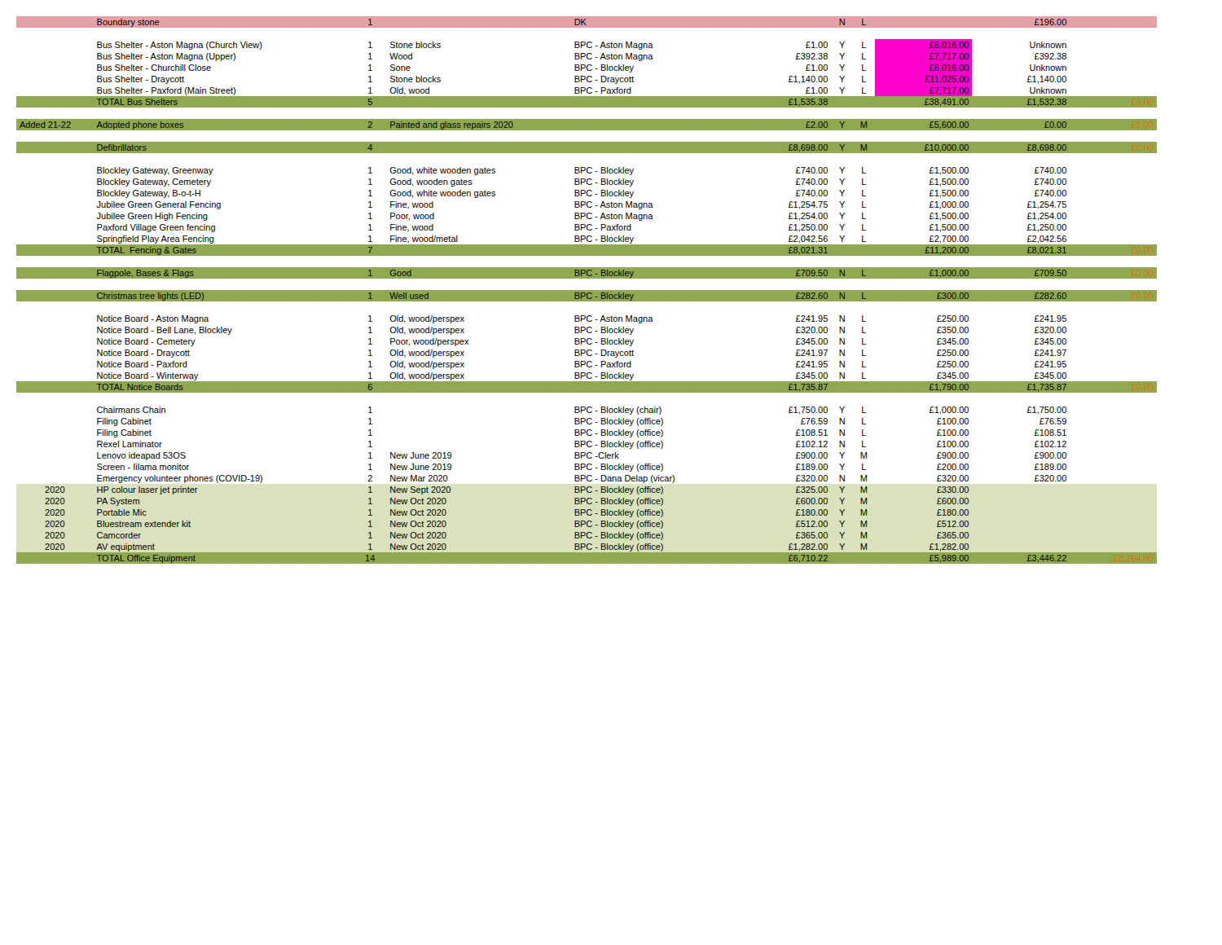| | Boundary stone | 1 | | DK | | N | L | | £196.00 | |
| | Bus Shelter - Aston Magna (Church View) | 1 | Stone blocks | BPC - Aston Magna | £1.00 | Y | L | £6,016.00 | Unknown | |
| | Bus Shelter - Aston Magna (Upper) | 1 | Wood | BPC - Aston Magna | £392.38 | Y | L | £7,717.00 | £392.38 | |
| | Bus Shelter - Churchill Close | 1 | Sone | BPC - Blockley | £1.00 | Y | L | £6,016.00 | Unknown | |
| | Bus Shelter - Draycott | 1 | Stone blocks | BPC - Draycott | £1,140.00 | Y | L | £11,025.00 | £1,140.00 | |
| | Bus Shelter - Paxford (Main Street) | 1 | Old, wood | BPC - Paxford | £1.00 | Y | L | £7,717.00 | Unknown | |
| | TOTAL Bus Shelters | 5 | | | £1,535.38 | | | £38,491.00 | £1,532.38 | £3.00 |
| Added 21-22 | Adopted phone boxes | 2 | Painted and glass repairs 2020 | | £2.00 | Y | M | £5,600.00 | £0.00 | £2.00 |
| | Defibrillators | 4 | | | £8,698.00 | Y | M | £10,000.00 | £8,698.00 | £0.00 |
| | Blockley Gateway, Greenway | 1 | Good, white wooden gates | BPC - Blockley | £740.00 | Y | L | £1,500.00 | £740.00 | |
| | Blockley Gateway, Cemetery | 1 | Good, wooden gates | BPC - Blockley | £740.00 | Y | L | £1,500.00 | £740.00 | |
| | Blockley Gateway, B-o-t-H | 1 | Good, white wooden gates | BPC - Blockley | £740.00 | Y | L | £1,500.00 | £740.00 | |
| | Jubilee Green General Fencing | 1 | Fine, wood | BPC - Aston Magna | £1,254.75 | Y | L | £1,000.00 | £1,254.75 | |
| | Jubilee Green High Fencing | 1 | Poor, wood | BPC - Aston Magna | £1,254.00 | Y | L | £1,500.00 | £1,254.00 | |
| | Paxford Village Green fencing | 1 | Fine, wood | BPC - Paxford | £1,250.00 | Y | L | £1,500.00 | £1,250.00 | |
| | Springfield Play Area Fencing | 1 | Fine, wood/metal | BPC - Blockley | £2,042.56 | Y | L | £2,700.00 | £2,042.56 | |
| | TOTAL Fencing & Gates | 7 | | | £8,021.31 | | | £11,200.00 | £8,021.31 | £0.00 |
| | Flagpole, Bases & Flags | 1 | Good | BPC - Blockley | £709.50 | N | L | £1,000.00 | £709.50 | £0.00 |
| | Christmas tree lights (LED) | 1 | Well used | BPC - Blockley | £282.60 | N | L | £300.00 | £282.60 | £0.00 |
| | Notice Board - Aston Magna | 1 | Old, wood/perspex | BPC - Aston Magna | £241.95 | N | L | £250.00 | £241.95 | |
| | Notice Board - Bell Lane, Blockley | 1 | Old, wood/perspex | BPC - Blockley | £320.00 | N | L | £350.00 | £320.00 | |
| | Notice Board - Cemetery | 1 | Poor, wood/perspex | BPC - Blockley | £345.00 | N | L | £345.00 | £345.00 | |
| | Notice Board - Draycott | 1 | Old, wood/perspex | BPC - Draycott | £241.97 | N | L | £250.00 | £241.97 | |
| | Notice Board - Paxford | 1 | Old, wood/perspex | BPC - Paxford | £241.95 | N | L | £250.00 | £241.95 | |
| | Notice Board - Winterway | 1 | Old, wood/perspex | BPC - Blockley | £345.00 | N | L | £345.00 | £345.00 | |
| | TOTAL Notice Boards | 6 | | | £1,735.87 | | | £1,790.00 | £1,735.87 | £0.00 |
| | Chairmans Chain | 1 | | BPC - Blockley (chair) | £1,750.00 | Y | L | £1,000.00 | £1,750.00 | |
| | Filing Cabinet | 1 | | BPC - Blockley (office) | £76.59 | N | L | £100.00 | £76.59 | |
| | Filing Cabinet | 1 | | BPC - Blockley (office) | £108.51 | N | L | £100.00 | £108.51 | |
| | Rexel Laminator | 1 | | BPC - Blockley (office) | £102.12 | N | L | £100.00 | £102.12 | |
| | Lenovo ideapad 53OS | 1 | New June 2019 | BPC -Clerk | £900.00 | Y | M | £900.00 | £900.00 | |
| | Screen - Iilama monitor | 1 | New June 2019 | BPC - Blockley (office) | £189.00 | Y | L | £200.00 | £189.00 | |
| | Emergency volunteer phones (COVID-19) | 2 | New Mar 2020 | BPC - Dana Delap (vicar) | £320.00 | N | M | £320.00 | £320.00 | |
| 2020 | HP colour laser jet printer | 1 | New Sept 2020 | BPC - Blockley (office) | £325.00 | Y | M | £330.00 | | |
| 2020 | PA System | 1 | New Oct 2020 | BPC - Blockley (office) | £600.00 | Y | M | £600.00 | | |
| 2020 | Portable Mic | 1 | New Oct 2020 | BPC - Blockley (office) | £180.00 | Y | M | £180.00 | | |
| 2020 | Bluestream extender kit | 1 | New Oct 2020 | BPC - Blockley (office) | £512.00 | Y | M | £512.00 | | |
| 2020 | Camcorder | 1 | New Oct 2020 | BPC - Blockley (office) | £365.00 | Y | M | £365.00 | | |
| 2020 | AV equiptment | 1 | New Oct 2020 | BPC - Blockley (office) | £1,282.00 | Y | M | £1,282.00 | | |
| | TOTAL Office Equipment | 14 | | | £6,710.22 | | | £5,989.00 | £3,446.22 | £3,264.00 |